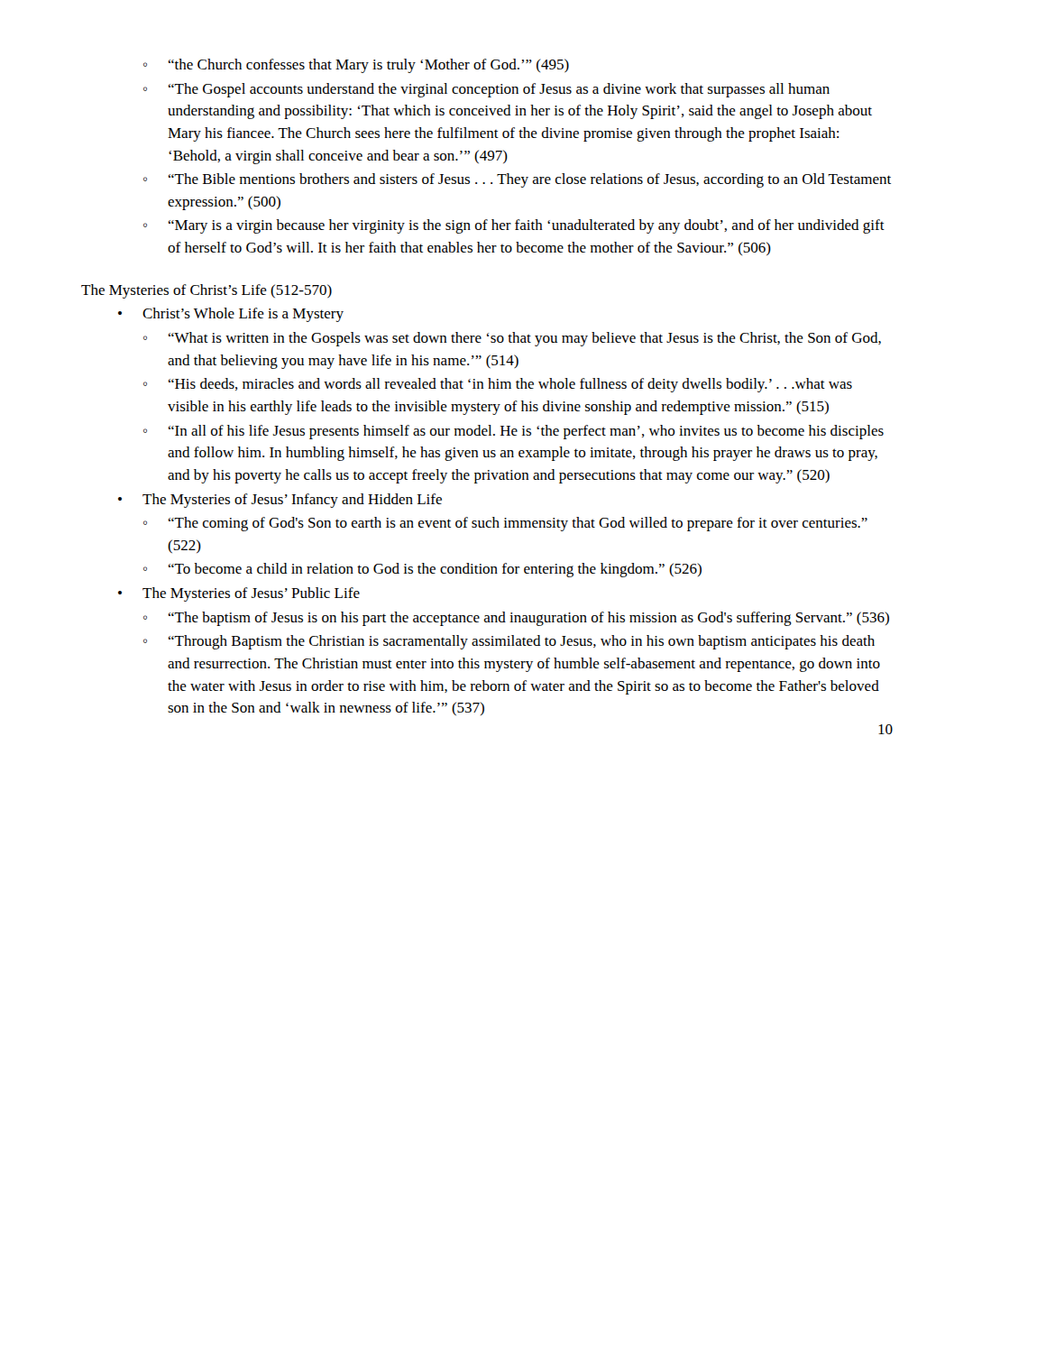“the Church confesses that Mary is truly ‘Mother of God.’” (495)
“The Gospel accounts understand the virginal conception of Jesus as a divine work that surpasses all human understanding and possibility: ‘That which is conceived in her is of the Holy Spirit’, said the angel to Joseph about Mary his fiancee. The Church sees here the fulfilment of the divine promise given through the prophet Isaiah: ‘Behold, a virgin shall conceive and bear a son.’” (497)
“The Bible mentions brothers and sisters of Jesus . . . They are close relations of Jesus, according to an Old Testament expression.” (500)
“Mary is a virgin because her virginity is the sign of her faith ‘unadulterated by any doubt’, and of her undivided gift of herself to God’s will. It is her faith that enables her to become the mother of the Saviour.” (506)
The Mysteries of Christ’s Life (512-570)
Christ’s Whole Life is a Mystery
“What is written in the Gospels was set down there ‘so that you may believe that Jesus is the Christ, the Son of God, and that believing you may have life in his name.’” (514)
“His deeds, miracles and words all revealed that ‘in him the whole fullness of deity dwells bodily.’ . . .what was visible in his earthly life leads to the invisible mystery of his divine sonship and redemptive mission.” (515)
“In all of his life Jesus presents himself as our model. He is ‘the perfect man’, who invites us to become his disciples and follow him. In humbling himself, he has given us an example to imitate, through his prayer he draws us to pray, and by his poverty he calls us to accept freely the privation and persecutions that may come our way.” (520)
The Mysteries of Jesus’ Infancy and Hidden Life
“The coming of God's Son to earth is an event of such immensity that God willed to prepare for it over centuries.” (522)
“To become a child in relation to God is the condition for entering the kingdom.” (526)
The Mysteries of Jesus’ Public Life
“The baptism of Jesus is on his part the acceptance and inauguration of his mission as God's suffering Servant.” (536)
“Through Baptism the Christian is sacramentally assimilated to Jesus, who in his own baptism anticipates his death and resurrection. The Christian must enter into this mystery of humble self-abasement and repentance, go down into the water with Jesus in order to rise with him, be reborn of water and the Spirit so as to become the Father's beloved son in the Son and ‘walk in newness of life.’” (537)
10